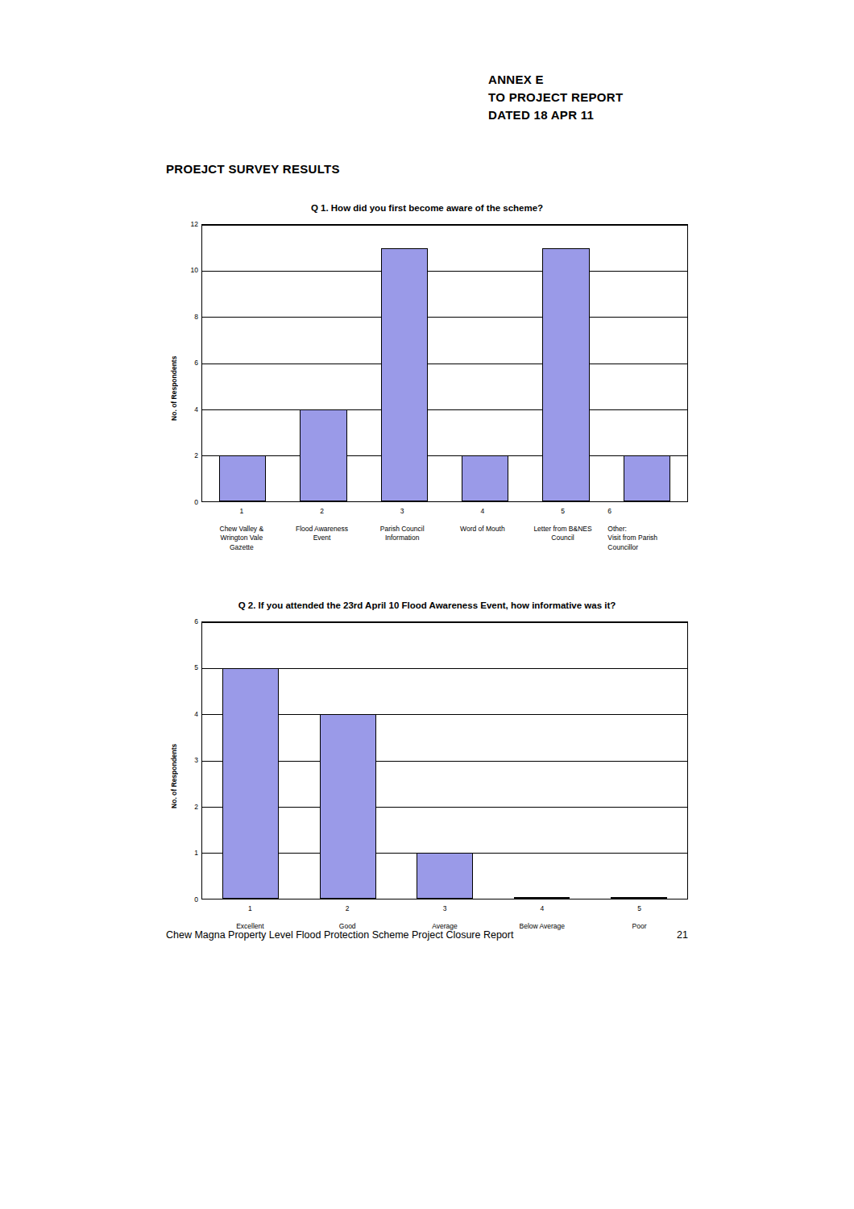ANNEX E
TO PROJECT REPORT
DATED 18 APR 11
PROEJCT SURVEY RESULTS
Q 1. How did you first become aware of the scheme?
No. of Respondents
12 10 8 6 4 2 0
1 Chew Valley &
Wrington Vale
Gazette
2 Flood Awareness
Event
3 Parish Council
Information
4 Word of Mouth
5 Letter from B&NES
Council
6 Other:
Visit from Parish
Councillor
Q 2. If you attended the 23rd April 10 Flood Awareness Event, how informative was it?
No. of Respondents
6 5 4 3 2 1 0
1 Excellent
2 Good
3 Average
4 Below Average
5 Poor
Chew Magna Property Level Flood Protection Scheme Project Closure Report
21